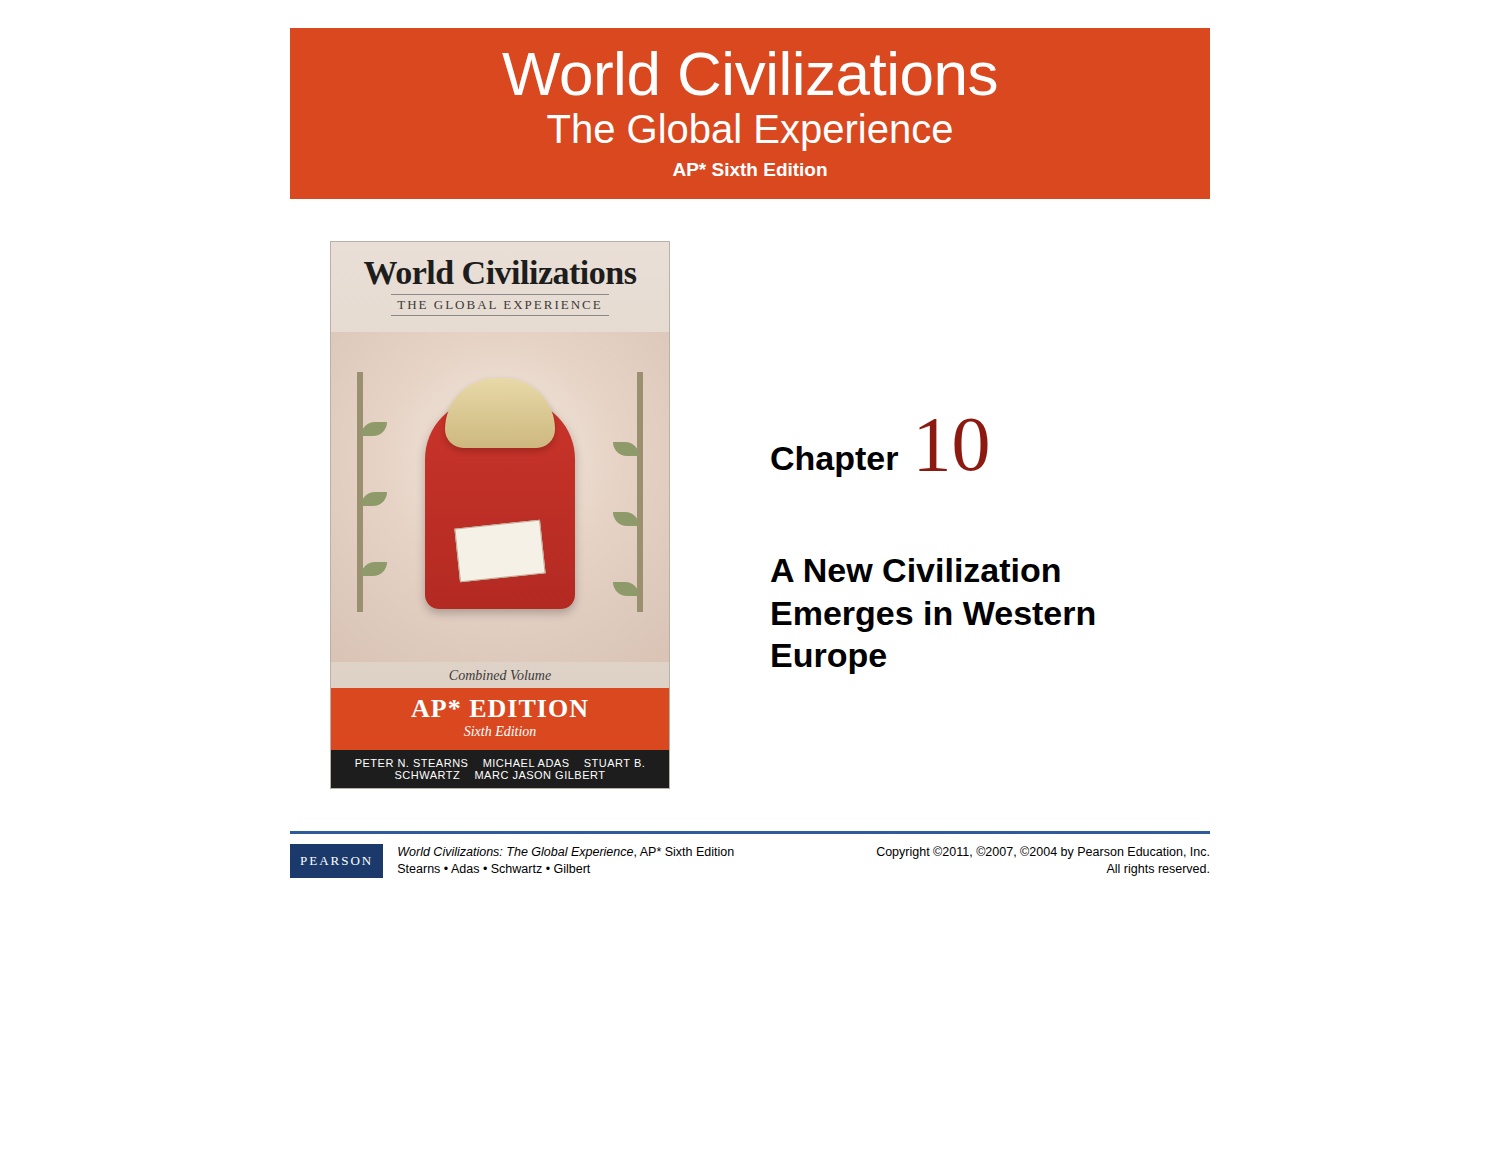World Civilizations
The Global Experience
AP* Sixth Edition
World Civilizations
THE GLOBAL EXPERIENCE
Combined Volume
AP* EDITION
Sixth Edition
PETER N. STEARNS MICHAEL ADAS STUART B. SCHWARTZ MARC JASON GILBERT
Chapter 10
A New Civilization Emerges in Western Europe
PEARSON
World Civilizations: The Global Experience, AP* Sixth Edition
Stearns • Adas • Schwartz • Gilbert
Copyright ©2011, ©2007, ©2004 by Pearson Education, Inc.
All rights reserved.